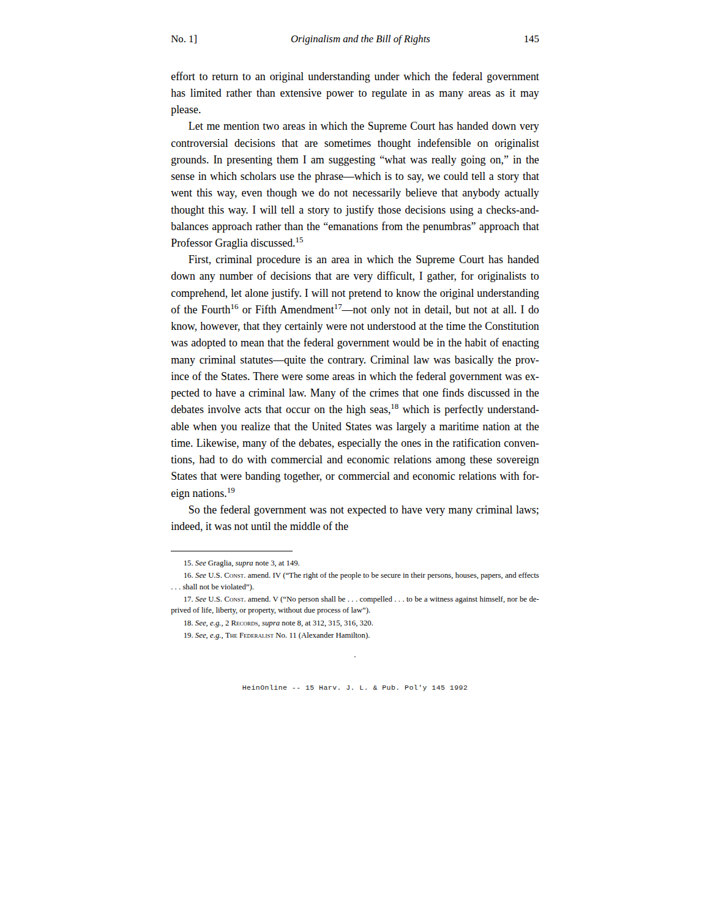No. 1]
Originalism and the Bill of Rights
145
effort to return to an original understanding under which the federal government has limited rather than extensive power to regulate in as many areas as it may please.
Let me mention two areas in which the Supreme Court has handed down very controversial decisions that are sometimes thought indefensible on originalist grounds. In presenting them I am suggesting “what was really going on,” in the sense in which scholars use the phrase—which is to say, we could tell a story that went this way, even though we do not necessarily believe that anybody actually thought this way. I will tell a story to justify those decisions using a checks-and-balances approach rather than the “emanations from the penumbras” approach that Professor Graglia discussed.15
First, criminal procedure is an area in which the Supreme Court has handed down any number of decisions that are very difficult, I gather, for originalists to comprehend, let alone justify. I will not pretend to know the original understanding of the Fourth16 or Fifth Amendment17—not only not in detail, but not at all. I do know, however, that they certainly were not understood at the time the Constitution was adopted to mean that the federal government would be in the habit of enacting many criminal statutes—quite the contrary. Criminal law was basically the province of the States. There were some areas in which the federal government was expected to have a criminal law. Many of the crimes that one finds discussed in the debates involve acts that occur on the high seas,18 which is perfectly understandable when you realize that the United States was largely a maritime nation at the time. Likewise, many of the debates, especially the ones in the ratification conventions, had to do with commercial and economic relations among these sovereign States that were banding together, or commercial and economic relations with foreign nations.19
So the federal government was not expected to have very many criminal laws; indeed, it was not until the middle of the
15. See Graglia, supra note 3, at 149.
16. See U.S. Const. amend. IV (“The right of the people to be secure in their persons, houses, papers, and effects . . . shall not be violated”).
17. See U.S. Const. amend. V (“No person shall be . . . compelled . . . to be a witness against himself, nor be deprived of life, liberty, or property, without due process of law”).
18. See, e.g., 2 Records, supra note 8, at 312, 315, 316, 320.
19. See, e.g., The Federalist No. 11 (Alexander Hamilton).
·
HeinOnline -- 15 Harv. J. L. & Pub. Pol'y 145 1992